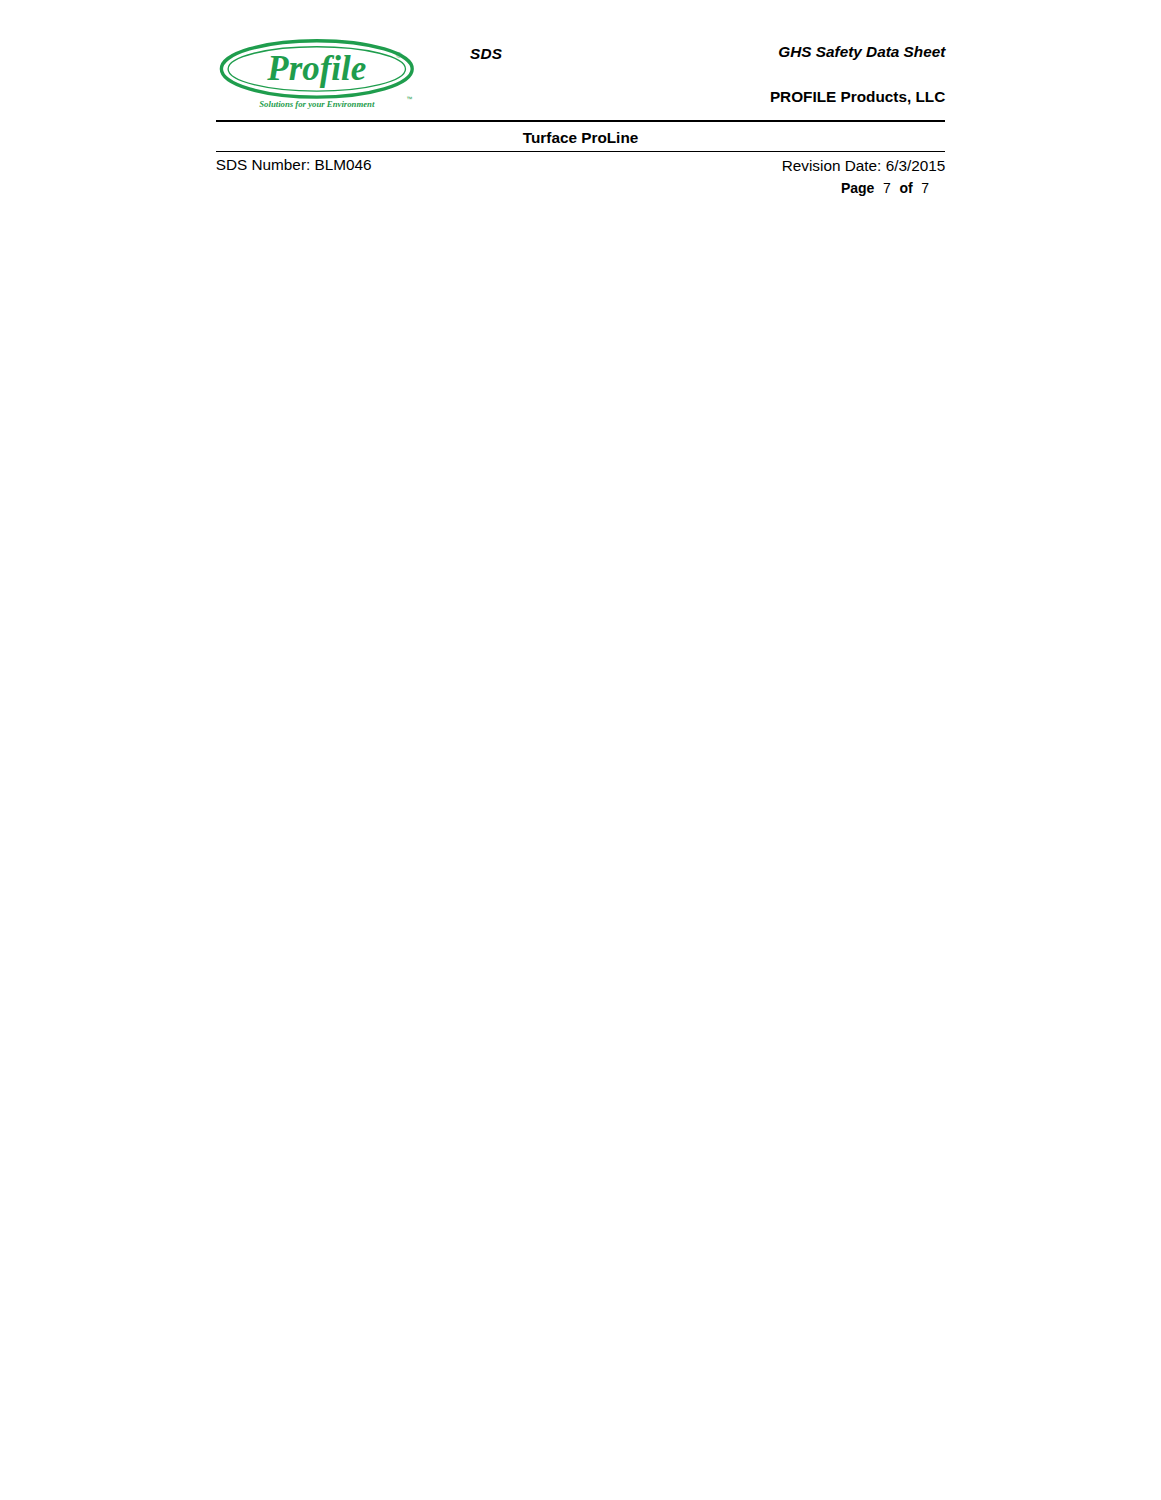Profile ® Solutions for your Environment ™
SDS
GHS Safety Data Sheet
PROFILE Products, LLC
Turface ProLine
SDS Number: BLM046
Revision Date: 6/3/2015
Page 7 of 7